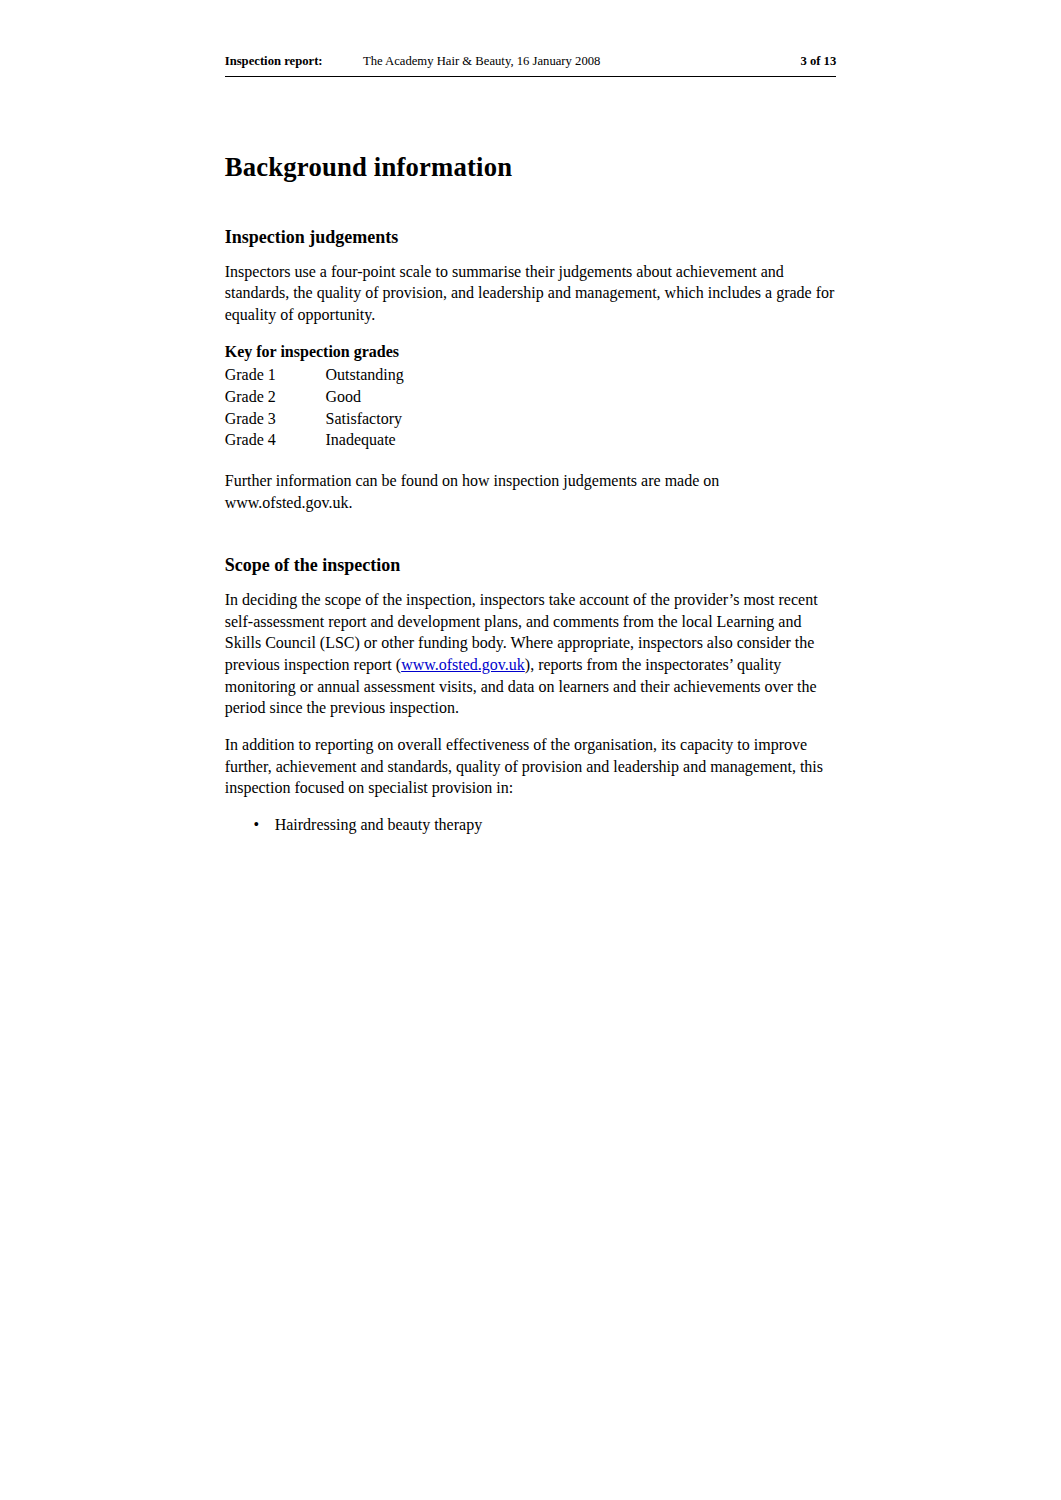Inspection report: The Academy Hair & Beauty, 16 January 2008 3 of 13
Background information
Inspection judgements
Inspectors use a four-point scale to summarise their judgements about achievement and standards, the quality of provision, and leadership and management, which includes a grade for equality of opportunity.
Key for inspection grades
Grade 1 Outstanding
Grade 2 Good
Grade 3 Satisfactory
Grade 4 Inadequate
Further information can be found on how inspection judgements are made on www.ofsted.gov.uk.
Scope of the inspection
In deciding the scope of the inspection, inspectors take account of the provider’s most recent self-assessment report and development plans, and comments from the local Learning and Skills Council (LSC) or other funding body. Where appropriate, inspectors also consider the previous inspection report (www.ofsted.gov.uk), reports from the inspectorates’ quality monitoring or annual assessment visits, and data on learners and their achievements over the period since the previous inspection.
In addition to reporting on overall effectiveness of the organisation, its capacity to improve further, achievement and standards, quality of provision and leadership and management, this inspection focused on specialist provision in:
Hairdressing and beauty therapy